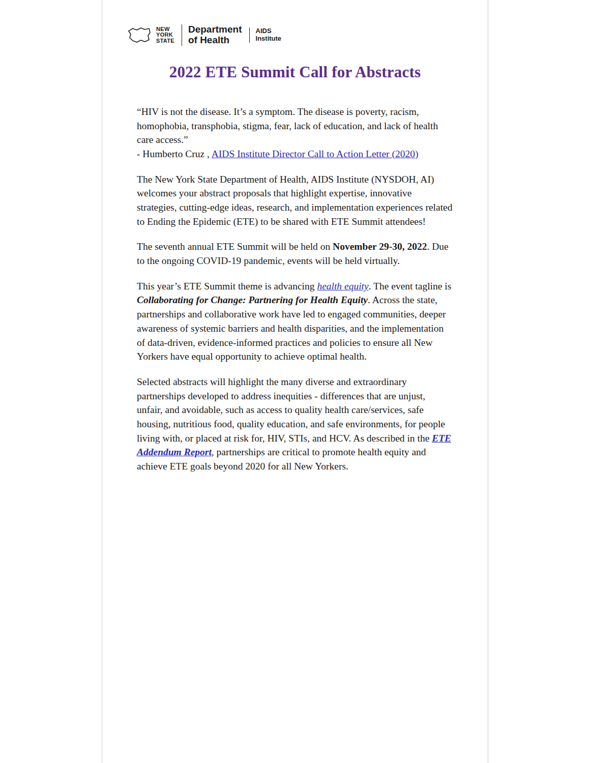New
York
State
Department
of Health
AIDS
Institute
2022 ETE Summit Call for Abstracts
“HIV is not the disease. It’s a symptom. The disease is poverty, racism, homophobia, transphobia, stigma, fear, lack of education, and lack of health care access.”
- Humberto Cruz , AIDS Institute Director Call to Action Letter (2020)
The New York State Department of Health, AIDS Institute (NYSDOH, AI) welcomes your abstract proposals that highlight expertise, innovative strategies, cutting-edge ideas, research, and implementation experiences related to Ending the Epidemic (ETE) to be shared with ETE Summit attendees!
The seventh annual ETE Summit will be held on November 29-30, 2022. Due to the ongoing COVID-19 pandemic, events will be held virtually.
This year’s ETE Summit theme is advancing health equity. The event tagline is Collaborating for Change: Partnering for Health Equity. Across the state, partnerships and collaborative work have led to engaged communities, deeper awareness of systemic barriers and health disparities, and the implementation of data-driven, evidence-informed practices and policies to ensure all New Yorkers have equal opportunity to achieve optimal health.
Selected abstracts will highlight the many diverse and extraordinary partnerships developed to address inequities - differences that are unjust, unfair, and avoidable, such as access to quality health care/services, safe housing, nutritious food, quality education, and safe environments, for people living with, or placed at risk for, HIV, STIs, and HCV. As described in the ETE Addendum Report, partnerships are critical to promote health equity and achieve ETE goals beyond 2020 for all New Yorkers.